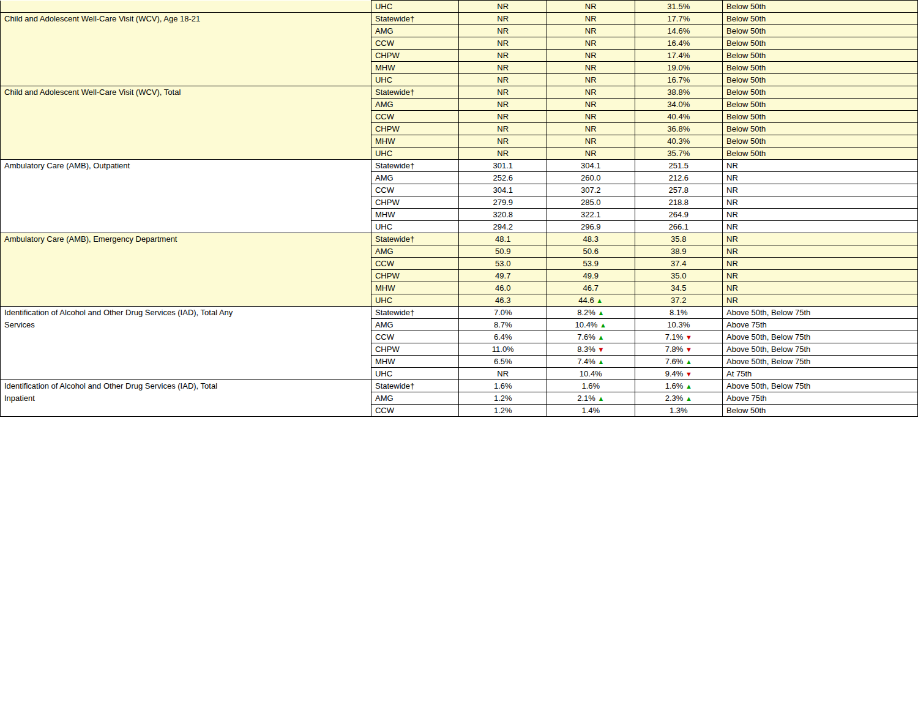| | UHC | NR | NR | 31.5% | Below 50th |
| Child and Adolescent Well-Care Visit (WCV), Age 18-21 | Statewide† | NR | NR | 17.7% | Below 50th |
| | AMG | NR | NR | 14.6% | Below 50th |
| | CCW | NR | NR | 16.4% | Below 50th |
| | CHPW | NR | NR | 17.4% | Below 50th |
| | MHW | NR | NR | 19.0% | Below 50th |
| | UHC | NR | NR | 16.7% | Below 50th |
| Child and Adolescent Well-Care Visit (WCV), Total | Statewide† | NR | NR | 38.8% | Below 50th |
| | AMG | NR | NR | 34.0% | Below 50th |
| | CCW | NR | NR | 40.4% | Below 50th |
| | CHPW | NR | NR | 36.8% | Below 50th |
| | MHW | NR | NR | 40.3% | Below 50th |
| | UHC | NR | NR | 35.7% | Below 50th |
| Ambulatory Care (AMB), Outpatient | Statewide† | 301.1 | 304.1 | 251.5 | NR |
| | AMG | 252.6 | 260.0 | 212.6 | NR |
| | CCW | 304.1 | 307.2 | 257.8 | NR |
| | CHPW | 279.9 | 285.0 | 218.8 | NR |
| | MHW | 320.8 | 322.1 | 264.9 | NR |
| | UHC | 294.2 | 296.9 | 266.1 | NR |
| Ambulatory Care (AMB), Emergency Department | Statewide† | 48.1 | 48.3 | 35.8 | NR |
| | AMG | 50.9 | 50.6 | 38.9 | NR |
| | CCW | 53.0 | 53.9 | 37.4 | NR |
| | CHPW | 49.7 | 49.9 | 35.0 | NR |
| | MHW | 46.0 | 46.7 | 34.5 | NR |
| | UHC | 46.3 | 44.6 ▲ | 37.2 | NR |
| Identification of Alcohol and Other Drug Services (IAD), Total Any | Statewide† | 7.0% | 8.2% ▲ | 8.1% | Above 50th, Below 75th |
| Services | AMG | 8.7% | 10.4% ▲ | 10.3% | Above 75th |
| | CCW | 6.4% | 7.6% ▲ | 7.1% ▼ | Above 50th, Below 75th |
| | CHPW | 11.0% | 8.3% ▼ | 7.8% ▼ | Above 50th, Below 75th |
| | MHW | 6.5% | 7.4% ▲ | 7.6% ▲ | Above 50th, Below 75th |
| | UHC | NR | 10.4% | 9.4% ▼ | At 75th |
| Identification of Alcohol and Other Drug Services (IAD), Total | Statewide† | 1.6% | 1.6% | 1.6% ▲ | Above 50th, Below 75th |
| Inpatient | AMG | 1.2% | 2.1% ▲ | 2.3% ▲ | Above 75th |
| | CCW | 1.2% | 1.4% | 1.3% | Below 50th |